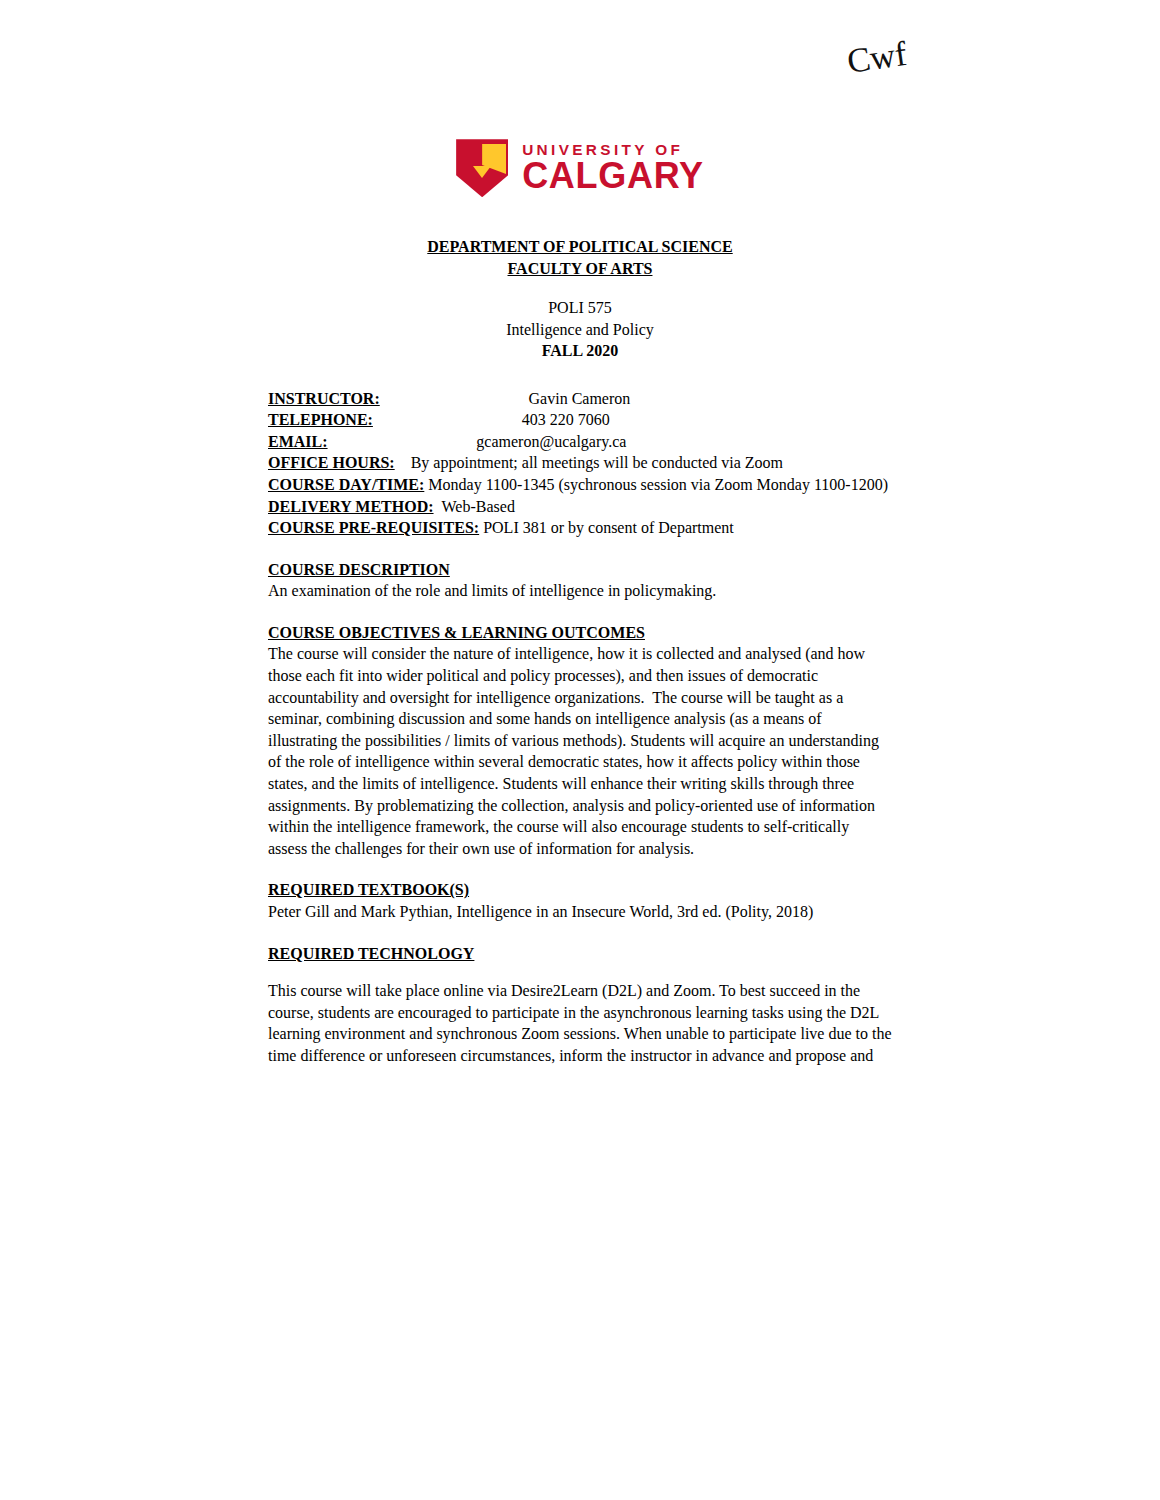Cwf
UNIVERSITY OF
CALGARY
DEPARTMENT OF POLITICAL SCIENCE
FACULTY OF ARTS
POLI 575
Intelligence and Policy
FALL 2020
INSTRUCTOR: Gavin Cameron
TELEPHONE: 403 220 7060
EMAIL: gcameron@ucalgary.ca
OFFICE HOURS: By appointment; all meetings will be conducted via Zoom
COURSE DAY/TIME: Monday 1100-1345 (sychronous session via Zoom Monday 1100-1200)
DELIVERY METHOD: Web-Based
COURSE PRE-REQUISITES: POLI 381 or by consent of Department
COURSE DESCRIPTION
An examination of the role and limits of intelligence in policymaking.
COURSE OBJECTIVES & LEARNING OUTCOMES
The course will consider the nature of intelligence, how it is collected and analysed (and how those each fit into wider political and policy processes), and then issues of democratic accountability and oversight for intelligence organizations. The course will be taught as a seminar, combining discussion and some hands on intelligence analysis (as a means of illustrating the possibilities / limits of various methods). Students will acquire an understanding of the role of intelligence within several democratic states, how it affects policy within those states, and the limits of intelligence. Students will enhance their writing skills through three assignments. By problematizing the collection, analysis and policy-oriented use of information within the intelligence framework, the course will also encourage students to self-critically assess the challenges for their own use of information for analysis.
REQUIRED TEXTBOOK(S)
Peter Gill and Mark Pythian, Intelligence in an Insecure World, 3rd ed. (Polity, 2018)
REQUIRED TECHNOLOGY
This course will take place online via Desire2Learn (D2L) and Zoom. To best succeed in the course, students are encouraged to participate in the asynchronous learning tasks using the D2L learning environment and synchronous Zoom sessions. When unable to participate live due to the time difference or unforeseen circumstances, inform the instructor in advance and propose and